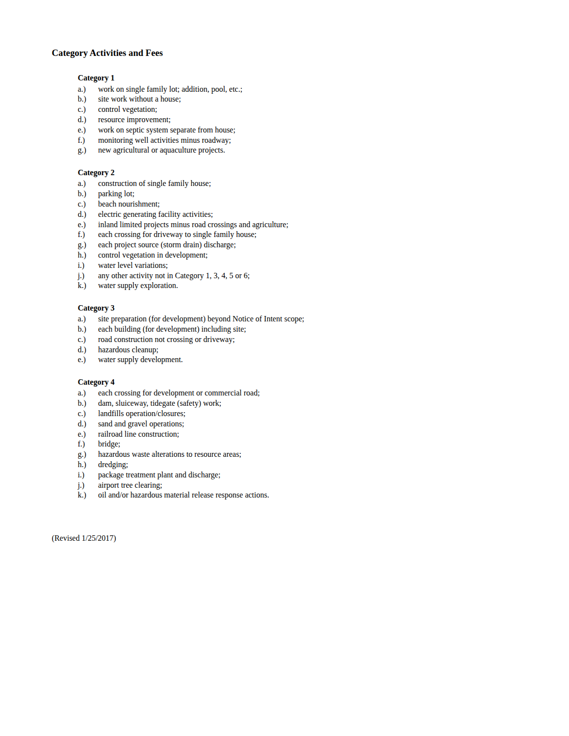Category Activities and Fees
Category 1
a.) work on single family lot; addition, pool, etc.;
b.) site work without a house;
c.) control vegetation;
d.) resource improvement;
e.) work on septic system separate from house;
f.) monitoring well activities minus roadway;
g.) new agricultural or aquaculture projects.
Category 2
a.) construction of single family house;
b.) parking lot;
c.) beach nourishment;
d.) electric generating facility activities;
e.) inland limited projects minus road crossings and agriculture;
f.) each crossing for driveway to single family house;
g.) each project source (storm drain) discharge;
h.) control vegetation in development;
i.) water level variations;
j.) any other activity not in Category 1, 3, 4, 5 or 6;
k.) water supply exploration.
Category 3
a.) site preparation (for development) beyond Notice of Intent scope;
b.) each building (for development) including site;
c.) road construction not crossing or driveway;
d.) hazardous cleanup;
e.) water supply development.
Category 4
a.) each crossing for development or commercial road;
b.) dam, sluiceway, tidegate (safety) work;
c.) landfills operation/closures;
d.) sand and gravel operations;
e.) railroad line construction;
f.) bridge;
g.) hazardous waste alterations to resource areas;
h.) dredging;
i.) package treatment plant and discharge;
j.) airport tree clearing;
k.) oil and/or hazardous material release response actions.
(Revised 1/25/2017)